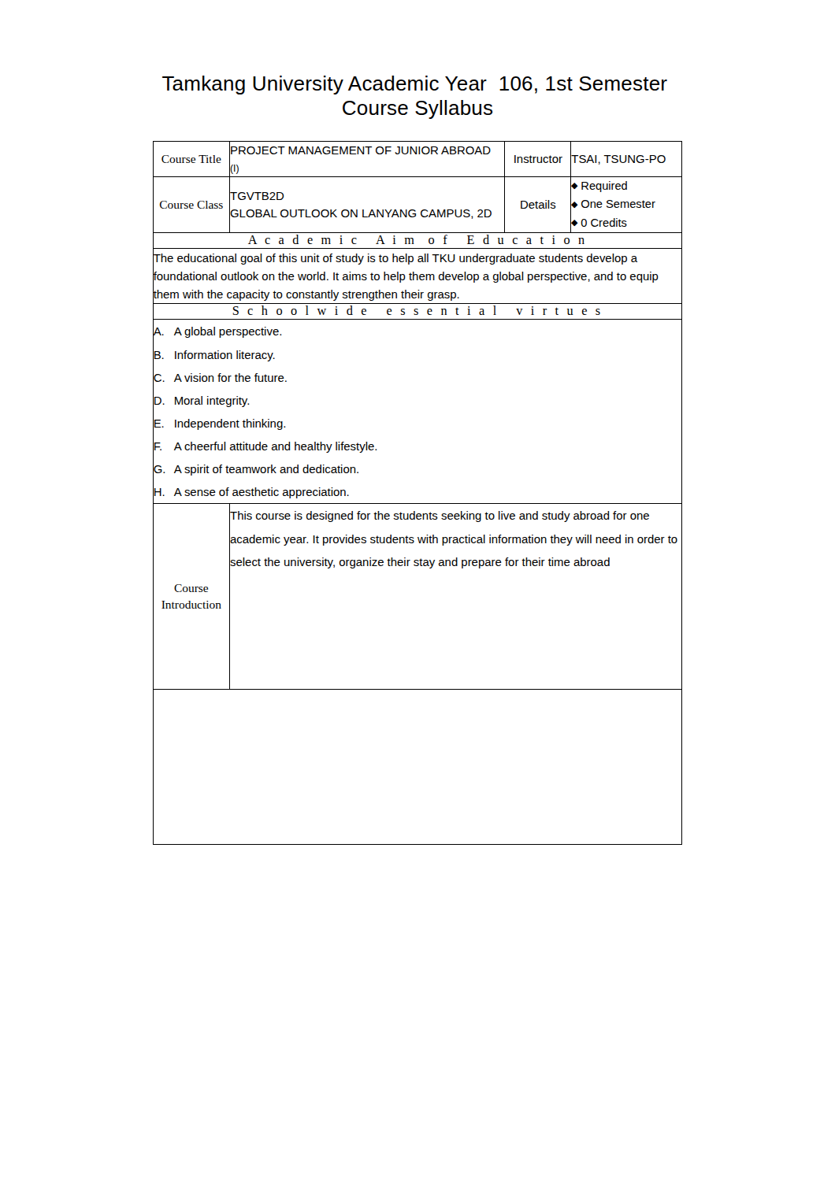Tamkang University Academic Year 106, 1st Semester Course Syllabus
| Course Title | PROJECT MANAGEMENT OF JUNIOR ABROAD (I) | Instructor | TSAI, TSUNG-PO |
| Course Class | TGVTB2D GLOBAL OUTLOOK ON LANYANG CAMPUS, 2D | Details | ◆ Required ◆ One Semester ◆ 0 Credits |
| A c a d e m i c A i m o f E d u c a t i o n |
| The educational goal of this unit of study is to help all TKU undergraduate students develop a foundational outlook on the world. It aims to help them develop a global perspective, and to equip them with the capacity to constantly strengthen their grasp. |
| S c h o o l w i d e e s s e n t i a l v i r t u e s |
| A. A global perspective. B. Information literacy. C. A vision for the future. D. Moral integrity. E. Independent thinking. F. A cheerful attitude and healthy lifestyle. G. A spirit of teamwork and dedication. H. A sense of aesthetic appreciation. |
| Course Introduction | This course is designed for the students seeking to live and study abroad for one academic year. It provides students with practical information they will need in order to select the university, organize their stay and prepare for their time abroad |